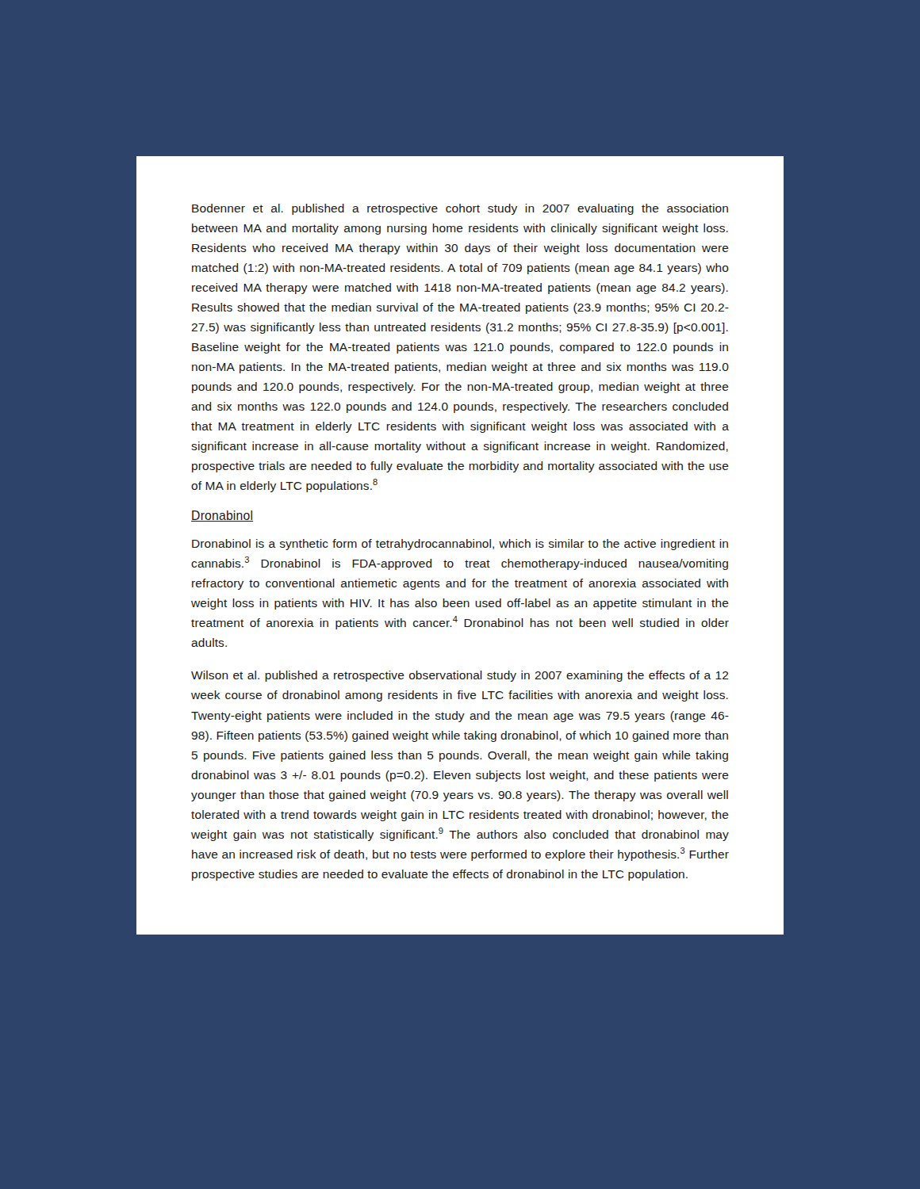Bodenner et al. published a retrospective cohort study in 2007 evaluating the association between MA and mortality among nursing home residents with clinically significant weight loss. Residents who received MA therapy within 30 days of their weight loss documentation were matched (1:2) with non-MA-treated residents. A total of 709 patients (mean age 84.1 years) who received MA therapy were matched with 1418 non-MA-treated patients (mean age 84.2 years). Results showed that the median survival of the MA-treated patients (23.9 months; 95% CI 20.2-27.5) was significantly less than untreated residents (31.2 months; 95% CI 27.8-35.9) [p<0.001]. Baseline weight for the MA-treated patients was 121.0 pounds, compared to 122.0 pounds in non-MA patients. In the MA-treated patients, median weight at three and six months was 119.0 pounds and 120.0 pounds, respectively. For the non-MA-treated group, median weight at three and six months was 122.0 pounds and 124.0 pounds, respectively. The researchers concluded that MA treatment in elderly LTC residents with significant weight loss was associated with a significant increase in all-cause mortality without a significant increase in weight. Randomized, prospective trials are needed to fully evaluate the morbidity and mortality associated with the use of MA in elderly LTC populations.8
Dronabinol
Dronabinol is a synthetic form of tetrahydrocannabinol, which is similar to the active ingredient in cannabis.3 Dronabinol is FDA-approved to treat chemotherapy-induced nausea/vomiting refractory to conventional antiemetic agents and for the treatment of anorexia associated with weight loss in patients with HIV. It has also been used off-label as an appetite stimulant in the treatment of anorexia in patients with cancer.4 Dronabinol has not been well studied in older adults.
Wilson et al. published a retrospective observational study in 2007 examining the effects of a 12 week course of dronabinol among residents in five LTC facilities with anorexia and weight loss. Twenty-eight patients were included in the study and the mean age was 79.5 years (range 46-98). Fifteen patients (53.5%) gained weight while taking dronabinol, of which 10 gained more than 5 pounds. Five patients gained less than 5 pounds. Overall, the mean weight gain while taking dronabinol was 3 +/- 8.01 pounds (p=0.2). Eleven subjects lost weight, and these patients were younger than those that gained weight (70.9 years vs. 90.8 years). The therapy was overall well tolerated with a trend towards weight gain in LTC residents treated with dronabinol; however, the weight gain was not statistically significant.9 The authors also concluded that dronabinol may have an increased risk of death, but no tests were performed to explore their hypothesis.3 Further prospective studies are needed to evaluate the effects of dronabinol in the LTC population.